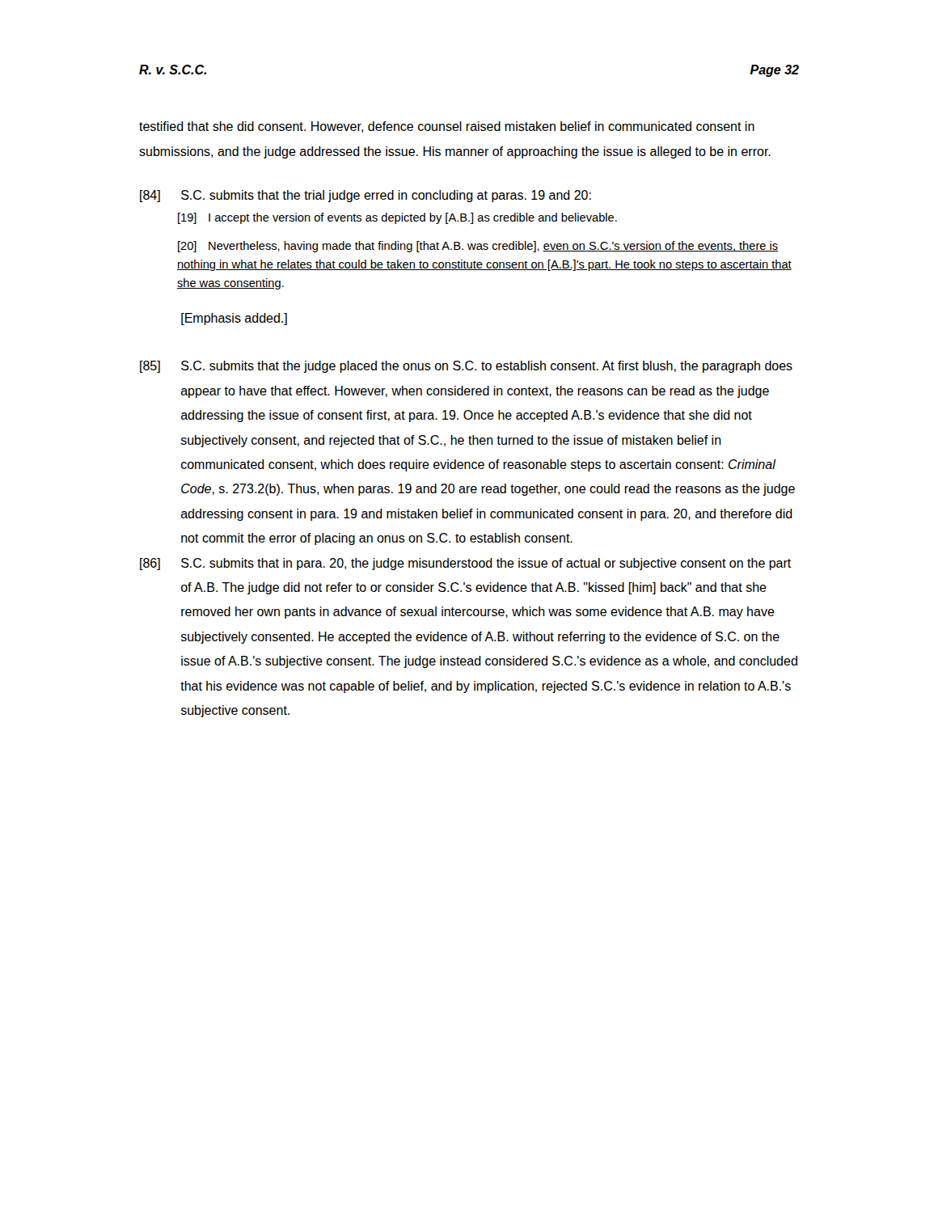R. v. S.C.C. Page 32
testified that she did consent. However, defence counsel raised mistaken belief in communicated consent in submissions, and the judge addressed the issue. His manner of approaching the issue is alleged to be in error.
[84] S.C. submits that the trial judge erred in concluding at paras. 19 and 20:
[19] I accept the version of events as depicted by [A.B.] as credible and believable.
[20] Nevertheless, having made that finding [that A.B. was credible], even on S.C.'s version of the events, there is nothing in what he relates that could be taken to constitute consent on [A.B.]'s part. He took no steps to ascertain that she was consenting.
[Emphasis added.]
[85] S.C. submits that the judge placed the onus on S.C. to establish consent. At first blush, the paragraph does appear to have that effect. However, when considered in context, the reasons can be read as the judge addressing the issue of consent first, at para. 19. Once he accepted A.B.'s evidence that she did not subjectively consent, and rejected that of S.C., he then turned to the issue of mistaken belief in communicated consent, which does require evidence of reasonable steps to ascertain consent: Criminal Code, s. 273.2(b). Thus, when paras. 19 and 20 are read together, one could read the reasons as the judge addressing consent in para. 19 and mistaken belief in communicated consent in para. 20, and therefore did not commit the error of placing an onus on S.C. to establish consent.
[86] S.C. submits that in para. 20, the judge misunderstood the issue of actual or subjective consent on the part of A.B. The judge did not refer to or consider S.C.'s evidence that A.B. "kissed [him] back" and that she removed her own pants in advance of sexual intercourse, which was some evidence that A.B. may have subjectively consented. He accepted the evidence of A.B. without referring to the evidence of S.C. on the issue of A.B.'s subjective consent. The judge instead considered S.C.'s evidence as a whole, and concluded that his evidence was not capable of belief, and by implication, rejected S.C.'s evidence in relation to A.B.'s subjective consent.